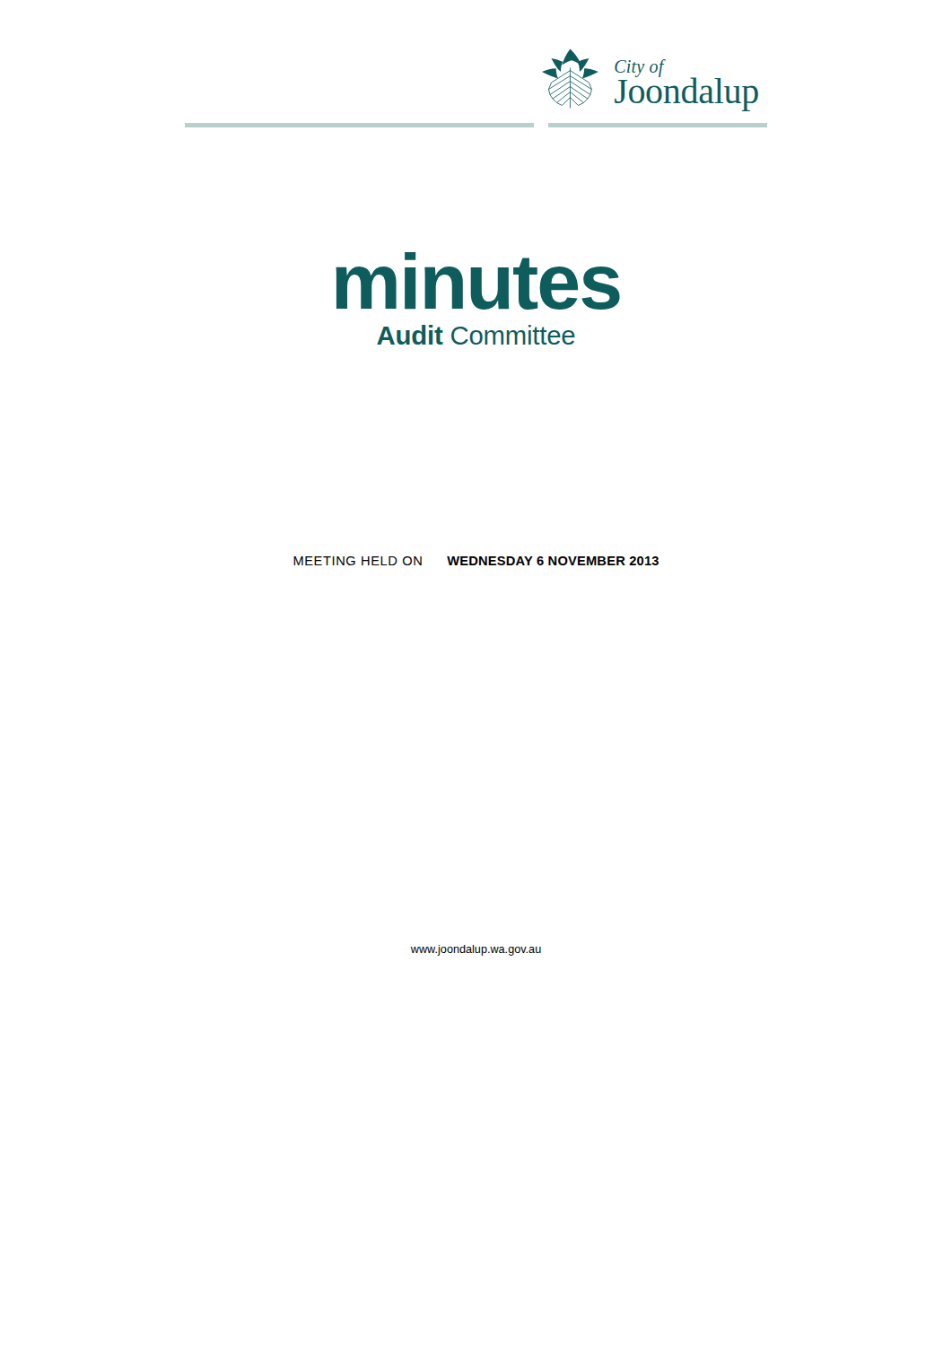City of Joondalup
minutes
Audit Committee
MEETING HELD ON WEDNESDAY 6 NOVEMBER 2013
www.joondalup.wa.gov.au